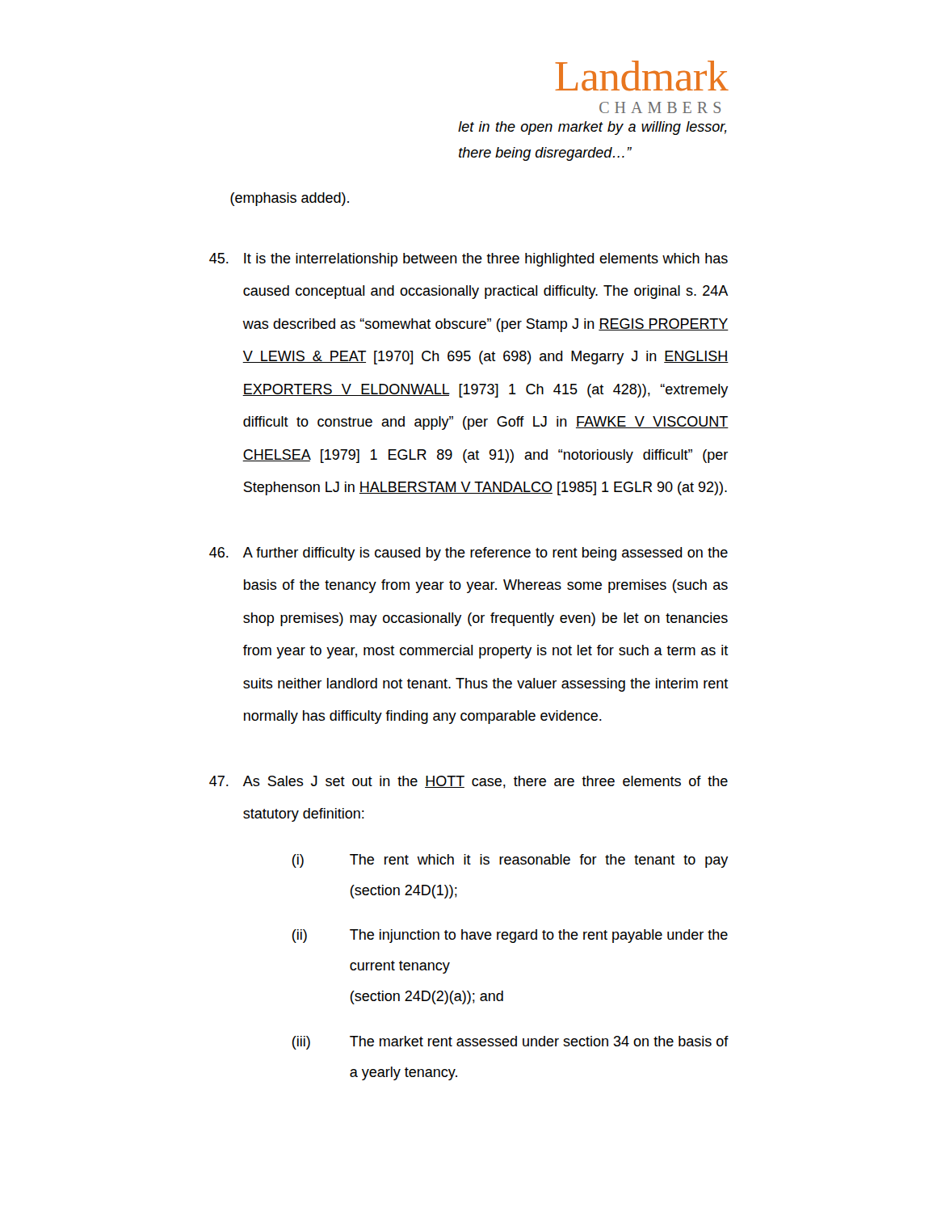Landmark CHAMBERS
let in the open market by a willing lessor, there being disregarded…”
(emphasis added).
It is the interrelationship between the three highlighted elements which has caused conceptual and occasionally practical difficulty. The original s. 24A was described as “somewhat obscure” (per Stamp J in REGIS PROPERTY V LEWIS & PEAT [1970] Ch 695 (at 698) and Megarry J in ENGLISH EXPORTERS V ELDONWALL [1973] 1 Ch 415 (at 428)), “extremely difficult to construe and apply” (per Goff LJ in FAWKE V VISCOUNT CHELSEA [1979] 1 EGLR 89 (at 91)) and “notoriously difficult” (per Stephenson LJ in HALBERSTAM V TANDALCO [1985] 1 EGLR 90 (at 92)).
A further difficulty is caused by the reference to rent being assessed on the basis of the tenancy from year to year. Whereas some premises (such as shop premises) may occasionally (or frequently even) be let on tenancies from year to year, most commercial property is not let for such a term as it suits neither landlord not tenant. Thus the valuer assessing the interim rent normally has difficulty finding any comparable evidence.
As Sales J set out in the HOTT case, there are three elements of the statutory definition:
The rent which it is reasonable for the tenant to pay (section 24D(1));
The injunction to have regard to the rent payable under the current tenancy (section 24D(2)(a)); and
The market rent assessed under section 34 on the basis of a yearly tenancy.